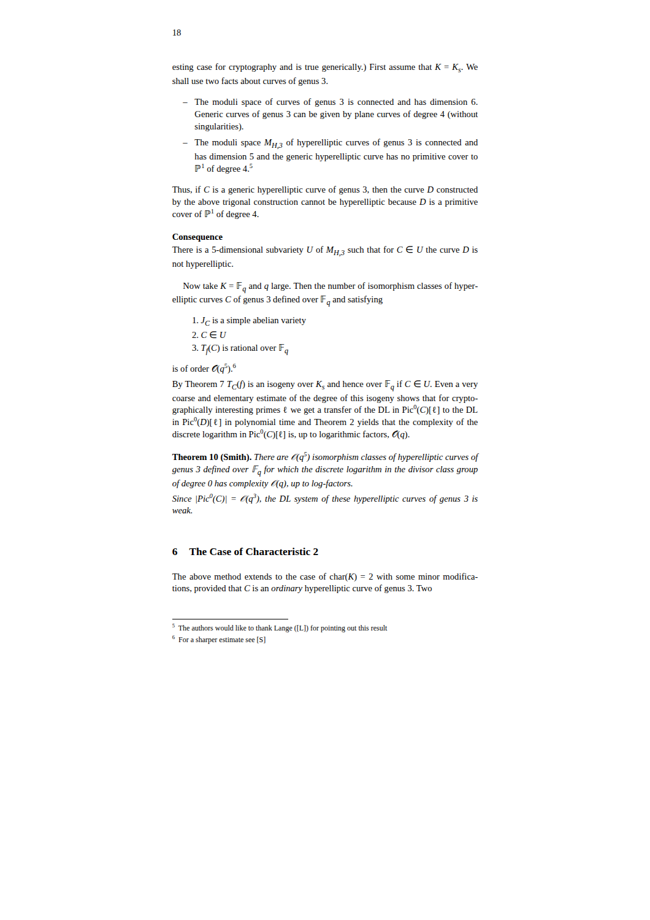18
esting case for cryptography and is true generically.) First assume that K = Ks. We shall use two facts about curves of genus 3.
The moduli space of curves of genus 3 is connected and has dimension 6. Generic curves of genus 3 can be given by plane curves of degree 4 (without singularities).
The moduli space MH,3 of hyperelliptic curves of genus 3 is connected and has dimension 5 and the generic hyperelliptic curve has no primitive cover to ℙ1 of degree 4.5
Thus, if C is a generic hyperelliptic curve of genus 3, then the curve D constructed by the above trigonal construction cannot be hyperelliptic because D is a primitive cover of ℙ1 of degree 4.
Consequence
There is a 5-dimensional subvariety U of MH,3 such that for C ∈ U the curve D is not hyperelliptic.
Now take K = 𝔽q and q large. Then the number of isomorphism classes of hyperelliptic curves C of genus 3 defined over 𝔽q and satisfying
JC is a simple abelian variety
C ∈ U
Tf(C) is rational over 𝔽q
is of order 𝒪(q5).6
By Theorem 7 TC(f) is an isogeny over Ks and hence over 𝔽q if C ∈ U. Even a very coarse and elementary estimate of the degree of this isogeny shows that for cryptographically interesting primes ℓ we get a transfer of the DL in Pic0(C)[ℓ] to the DL in Pic0(D)[ℓ] in polynomial time and Theorem 2 yields that the complexity of the discrete logarithm in Pic0(C)[ℓ] is, up to logarithmic factors, 𝒪(q).
Theorem 10 (Smith). There are 𝒪(q5) isomorphism classes of hyperelliptic curves of genus 3 defined over 𝔽q for which the discrete logarithm in the divisor class group of degree 0 has complexity 𝒪(q), up to log-factors.
Since |Pic0(C)| = 𝒪(q3), the DL system of these hyperelliptic curves of genus 3 is weak.
6 The Case of Characteristic 2
The above method extends to the case of char(K) = 2 with some minor modifications, provided that C is an ordinary hyperelliptic curve of genus 3. Two
5 The authors would like to thank Lange ([L]) for pointing out this result
6 For a sharper estimate see [S]